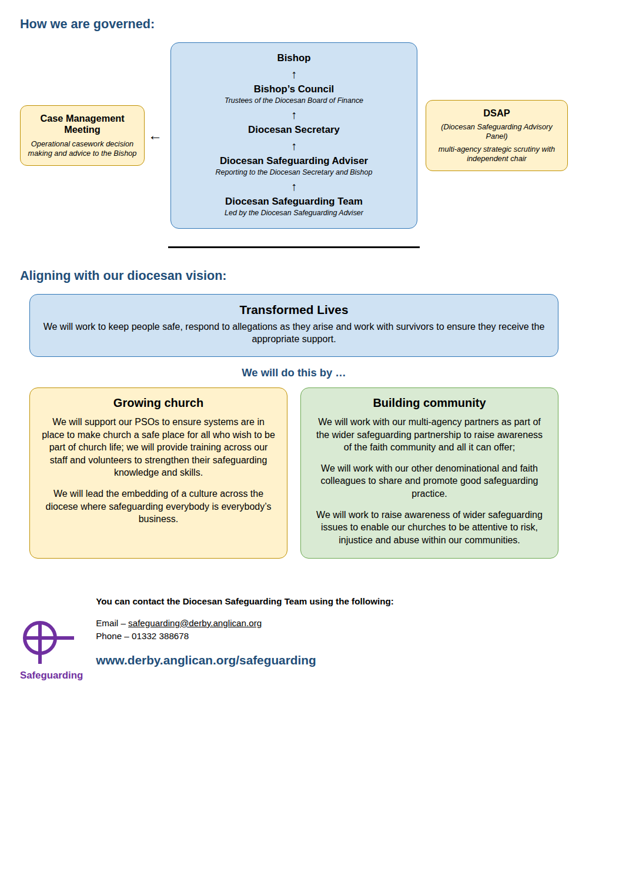How we are governed:
Case Management Meeting Operational casework decision making and advice to the Bishop
←
Diocesan Safeguarding Team Led by the Diocesan Safeguarding Adviser
↑
Diocesan Safeguarding Adviser Reporting to the Diocesan Secretary and Bishop
↑
Diocesan Secretary
↑
Bishop’s Council Trustees of the Diocesan Board of Finance
↑
Bishop
DSAP (Diocesan Safeguarding Advisory Panel) multi-agency strategic scrutiny with independent chair
Aligning with our diocesan vision:
Transformed Lives
We will work to keep people safe, respond to allegations as they arise and work with survivors to ensure they receive the appropriate support.
We will do this by …
Growing church
We will support our PSOs to ensure systems are in place to make church a safe place for all who wish to be part of church life; we will provide training across our staff and volunteers to strengthen their safeguarding knowledge and skills.
We will lead the embedding of a culture across the diocese where safeguarding everybody is everybody’s business.
Building community
We will work with our multi-agency partners as part of the wider safeguarding partnership to raise awareness of the faith community and all it can offer;
We will work with our other denominational and faith colleagues to share and promote good safeguarding practice.
We will work to raise awareness of wider safeguarding issues to enable our churches to be attentive to risk, injustice and abuse within our communities.
Safeguarding
You can contact the Diocesan Safeguarding Team using the following:
Email – safeguarding@derby.anglican.org
Phone – 01332 388678
www.derby.anglican.org/safeguarding